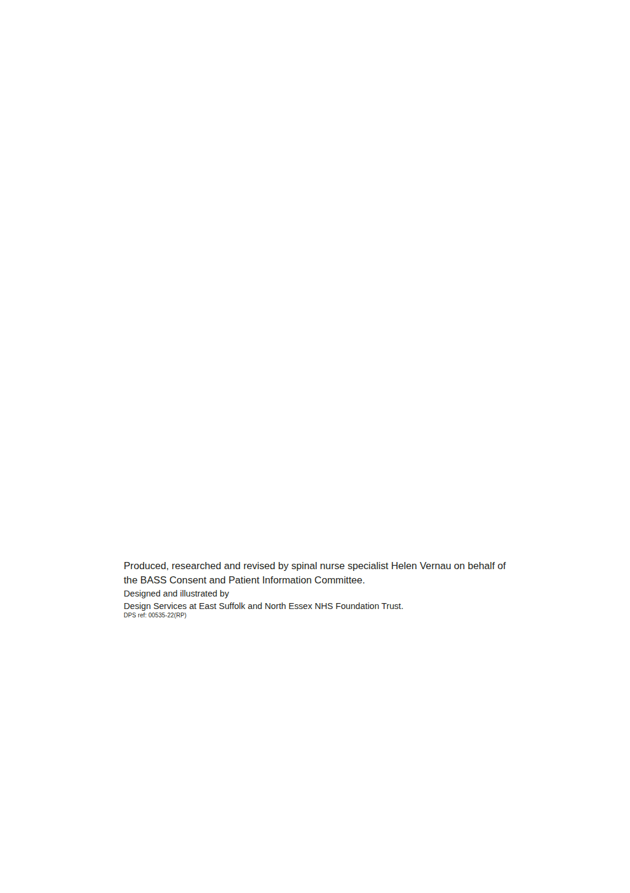Produced, researched and revised by spinal nurse specialist Helen Vernau on behalf of the BASS Consent and Patient Information Committee.
Designed and illustrated by
Design Services at East Suffolk and North Essex NHS Foundation Trust.
DPS ref: 00535-22(RP)